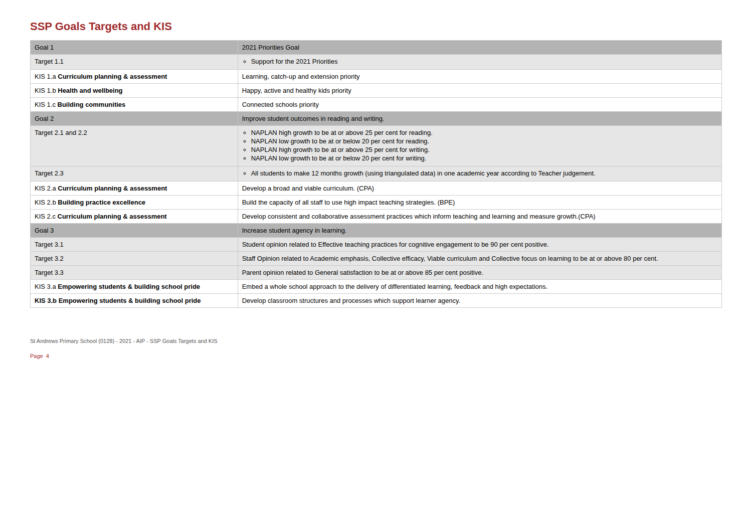SSP Goals Targets and KIS
| Goal 1 | 2021 Priorities Goal |
| Target 1.1 | Support for the 2021 Priorities |
| KIS 1.a Curriculum planning & assessment | Learning, catch-up and extension priority |
| KIS 1.b Health and wellbeing | Happy, active and healthy kids priority |
| KIS 1.c Building communities | Connected schools priority |
| Goal 2 | Improve student outcomes in reading and writing. |
| Target 2.1 and 2.2 | NAPLAN high growth to be at or above 25 per cent for reading. NAPLAN low growth to be at or below 20 per cent for reading. NAPLAN high growth to be at or above 25 per cent for writing. NAPLAN low growth to be at or below 20 per cent for writing. |
| Target 2.3 | All students to make 12 months growth (using triangulated data) in one academic year according to Teacher judgement. |
| KIS 2.a Curriculum planning & assessment | Develop a broad and viable curriculum. (CPA) |
| KIS 2.b Building practice excellence | Build the capacity of all staff to use high impact teaching strategies. (BPE) |
| KIS 2.c Curriculum planning & assessment | Develop consistent and collaborative assessment practices which inform teaching and learning and measure growth.(CPA) |
| Goal 3 | Increase student agency in learning. |
| Target 3.1 | Student opinion related to Effective teaching practices for cognitive engagement to be 90 per cent positive. |
| Target 3.2 | Staff Opinion related to Academic emphasis, Collective efficacy, Viable curriculum and Collective focus on learning to be at or above 80 per cent. |
| Target 3.3 | Parent opinion related to General satisfaction to be at or above 85 per cent positive. |
| KIS 3.a Empowering students & building school pride | Embed a whole school approach to the delivery of differentiated learning, feedback and high expectations. |
| KIS 3.b Empowering students & building school pride | Develop classroom structures and processes which support learner agency. |
St Andrews Primary School (0128) - 2021 - AIP - SSP Goals Targets and KIS
Page 4